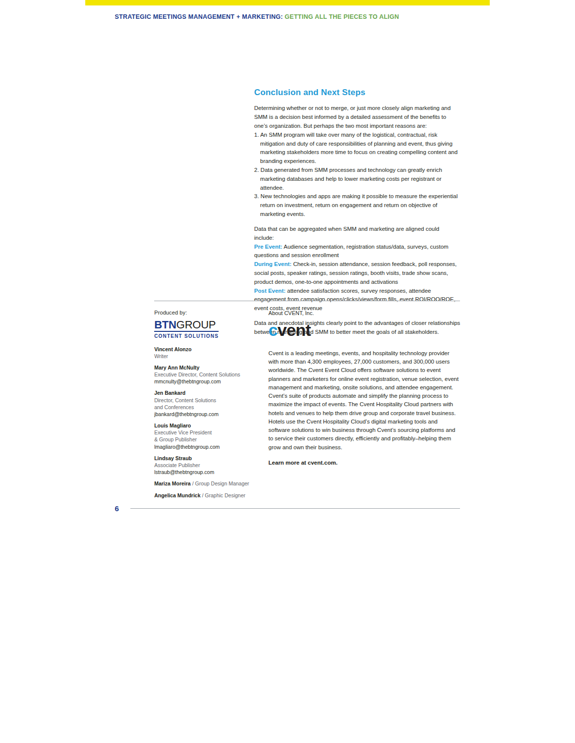Strategic Meetings Management + Marketing: Getting All the Pieces to Align
Conclusion and Next Steps
Determining whether or not to merge, or just more closely align marketing and SMM is a decision best informed by a detailed assessment of the benefits to one’s organization. But perhaps the two most important reasons are:
1. An SMM program will take over many of the logistical, contractual, risk mitigation and duty of care responsibilities of planning and event, thus giving marketing stakeholders more time to focus on creating compelling content and branding experiences.
2. Data generated from SMM processes and technology can greatly enrich marketing databases and help to lower marketing costs per registrant or attendee.
3. New technologies and apps are making it possible to measure the experiential return on investment, return on engagement and return on objective of marketing events.
Data that can be aggregated when SMM and marketing are aligned could include:
Pre Event: Audience segmentation, registration status/data, surveys, custom questions and session enrollment
During Event: Check-in, session attendance, session feedback, poll responses, social posts, speaker ratings, session ratings, booth visits, trade show scans, product demos, one-to-one appointments and activations
Post Event: attendee satisfaction scores, survey responses, attendee engagement from campaign opens/clicks/views/form fills, event ROI/ROO/ROE, event costs, event revenue
Data and anecdotal insights clearly point to the advantages of closer relationships between marketing and SMM to better meet the goals of all stakeholders.
Produced by:
BTN GROUP
CONTENT SOLUTIONS
Vincent Alonzo
Writer
Mary Ann McNulty
Executive Director, Content Solutions
mmcnulty@thebtngroup.com
Jen Bankard
Director, Content Solutions
and Conferences
jbankard@thebtngroup.com
Louis Magliaro
Executive Vice President
& Group Publisher
lmagliaro@thebtngroup.com
Lindsay Straub
Associate Publisher
lstraub@thebtngroup.com
Mariza Moreira / Group Design Manager
Angelica Mundrick / Graphic Designer
About CVENT, Inc.
cvent
Cvent is a leading meetings, events, and hospitality technology provider with more than 4,300 employees, 27,000 customers, and 300,000 users worldwide. The Cvent Event Cloud offers software solutions to event planners and marketers for online event registration, venue selection, event management and marketing, onsite solutions, and attendee engagement. Cvent’s suite of products automate and simplify the planning process to maximize the impact of events. The Cvent Hospitality Cloud partners with hotels and venues to help them drive group and corporate travel business. Hotels use the Cvent Hospitality Cloud’s digital marketing tools and software solutions to win business through Cvent’s sourcing platforms and to service their customers directly, efficiently and profitably–helping them grow and own their business.
Learn more at cvent.com.
6